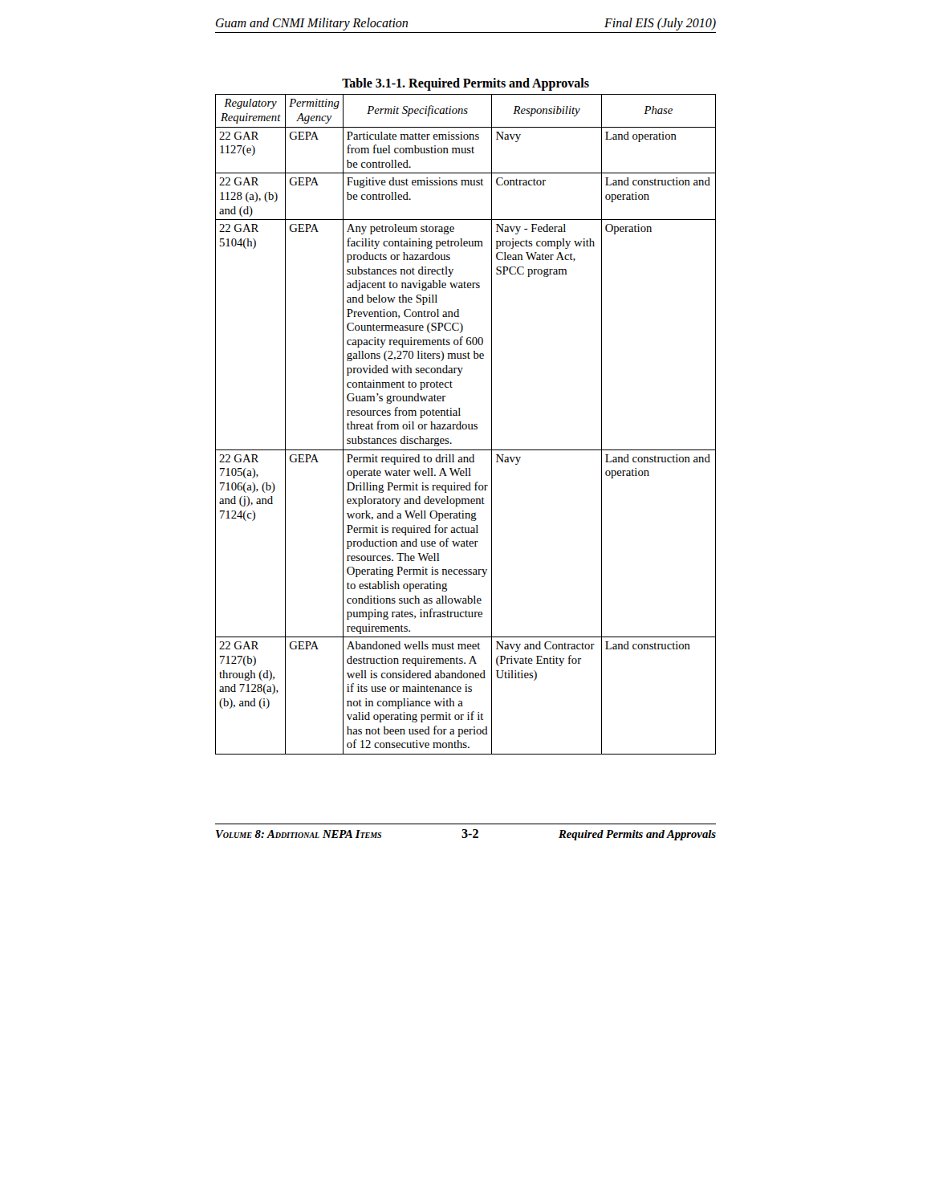Guam and CNMI Military Relocation Final EIS (July 2010)
Table 3.1-1. Required Permits and Approvals
| Regulatory Requirement | Permitting Agency | Permit Specifications | Responsibility | Phase |
| --- | --- | --- | --- | --- |
| 22 GAR 1127(e) | GEPA | Particulate matter emissions from fuel combustion must be controlled. | Navy | Land operation |
| 22 GAR 1128 (a), (b) and (d) | GEPA | Fugitive dust emissions must be controlled. | Contractor | Land construction and operation |
| 22 GAR 5104(h) | GEPA | Any petroleum storage facility containing petroleum products or hazardous substances not directly adjacent to navigable waters and below the Spill Prevention, Control and Countermeasure (SPCC) capacity requirements of 600 gallons (2,270 liters) must be provided with secondary containment to protect Guam’s groundwater resources from potential threat from oil or hazardous substances discharges. | Navy - Federal projects comply with Clean Water Act, SPCC program | Operation |
| 22 GAR 7105(a), 7106(a), (b) and (j), and 7124(c) | GEPA | Permit required to drill and operate water well. A Well Drilling Permit is required for exploratory and development work, and a Well Operating Permit is required for actual production and use of water resources. The Well Operating Permit is necessary to establish operating conditions such as allowable pumping rates, infrastructure requirements. | Navy | Land construction and operation |
| 22 GAR 7127(b) through (d), and 7128(a), (b), and (i) | GEPA | Abandoned wells must meet destruction requirements. A well is considered abandoned if its use or maintenance is not in compliance with a valid operating permit or if it has not been used for a period of 12 consecutive months. | Navy and Contractor (Private Entity for Utilities) | Land construction |
Volume 8: Additional NEPA Items 3-2 Required Permits and Approvals